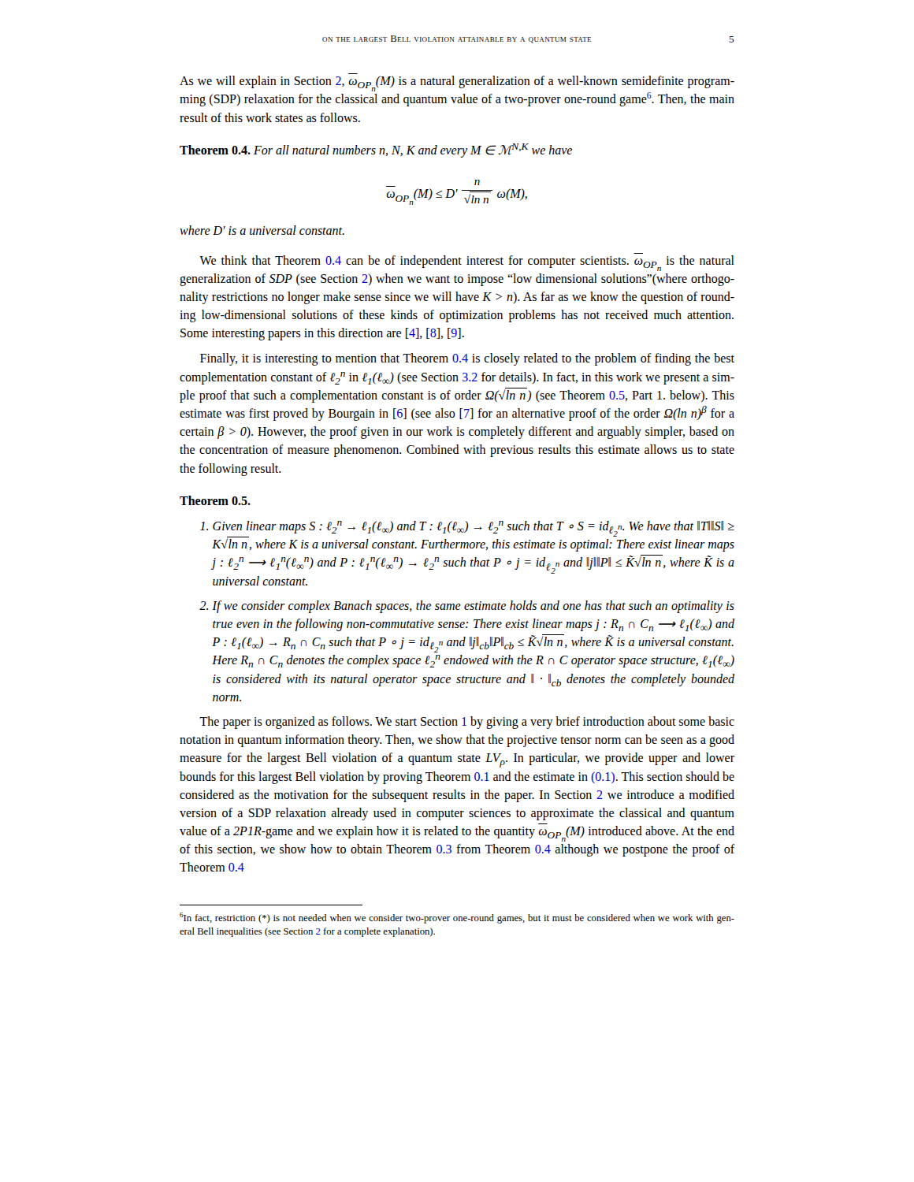on the largest Bell violation attainable by a quantum state 5
As we will explain in Section 2, ωOPn(M) is a natural generalization of a well-known semidefinite programming (SDP) relaxation for the classical and quantum value of a two-prover one-round game6. Then, the main result of this work states as follows.
Theorem 0.4. For all natural numbers n, N, K and every M ∈ ℳN,K we have
ωOPn(M) ≤ D′ n√ln n ω(M),
where D′ is a universal constant.
We think that Theorem 0.4 can be of independent interest for computer scientists. ωOPn is the natural generalization of SDP (see Section 2) when we want to impose “low dimensional solutions”(where orthogonality restrictions no longer make sense since we will have K > n). As far as we know the question of rounding low-dimensional solutions of these kinds of optimization problems has not received much attention. Some interesting papers in this direction are [4], [8], [9].
Finally, it is interesting to mention that Theorem 0.4 is closely related to the problem of finding the best complementation constant of ℓ2n in ℓ1(ℓ∞) (see Section 3.2 for details). In fact, in this work we present a simple proof that such a complementation constant is of order Ω(√ln n) (see Theorem 0.5, Part 1. below). This estimate was first proved by Bourgain in [6] (see also [7] for an alternative proof of the order Ω(ln n)β for a certain β > 0). However, the proof given in our work is completely different and arguably simpler, based on the concentration of measure phenomenon. Combined with previous results this estimate allows us to state the following result.
Theorem 0.5.
Given linear maps S : ℓ2n → ℓ1(ℓ∞) and T : ℓ1(ℓ∞) → ℓ2n such that T ∘ S = idℓ2n. We have that ‖T‖‖S‖ ≥ K√ln n, where K is a universal constant. Furthermore, this estimate is optimal: There exist linear maps j : ℓ2n ⟶ ℓ1n(ℓ∞n) and P : ℓ1n(ℓ∞n) → ℓ2n such that P ∘ j = idℓ2n and ‖j‖‖P‖ ≤ K̃√ln n, where K̃ is a universal constant.
If we consider complex Banach spaces, the same estimate holds and one has that such an optimality is true even in the following non-commutative sense: There exist linear maps j : Rn ∩ Cn ⟶ ℓ1(ℓ∞) and P : ℓ1(ℓ∞) → Rn ∩ Cn such that P ∘ j = idℓ2n and ‖j‖cb‖P‖cb ≤ K̃√ln n, where K̃ is a universal constant. Here Rn ∩ Cn denotes the complex space ℓ2n endowed with the R ∩ C operator space structure, ℓ1(ℓ∞) is considered with its natural operator space structure and ‖ · ‖cb denotes the completely bounded norm.
The paper is organized as follows. We start Section 1 by giving a very brief introduction about some basic notation in quantum information theory. Then, we show that the projective tensor norm can be seen as a good measure for the largest Bell violation of a quantum state LVρ. In particular, we provide upper and lower bounds for this largest Bell violation by proving Theorem 0.1 and the estimate in (0.1). This section should be considered as the motivation for the subsequent results in the paper. In Section 2 we introduce a modified version of a SDP relaxation already used in computer sciences to approximate the classical and quantum value of a 2P1R-game and we explain how it is related to the quantity ωOPn(M) introduced above. At the end of this section, we show how to obtain Theorem 0.3 from Theorem 0.4 although we postpone the proof of Theorem 0.4
6In fact, restriction (*) is not needed when we consider two-prover one-round games, but it must be considered when we work with general Bell inequalities (see Section 2 for a complete explanation).